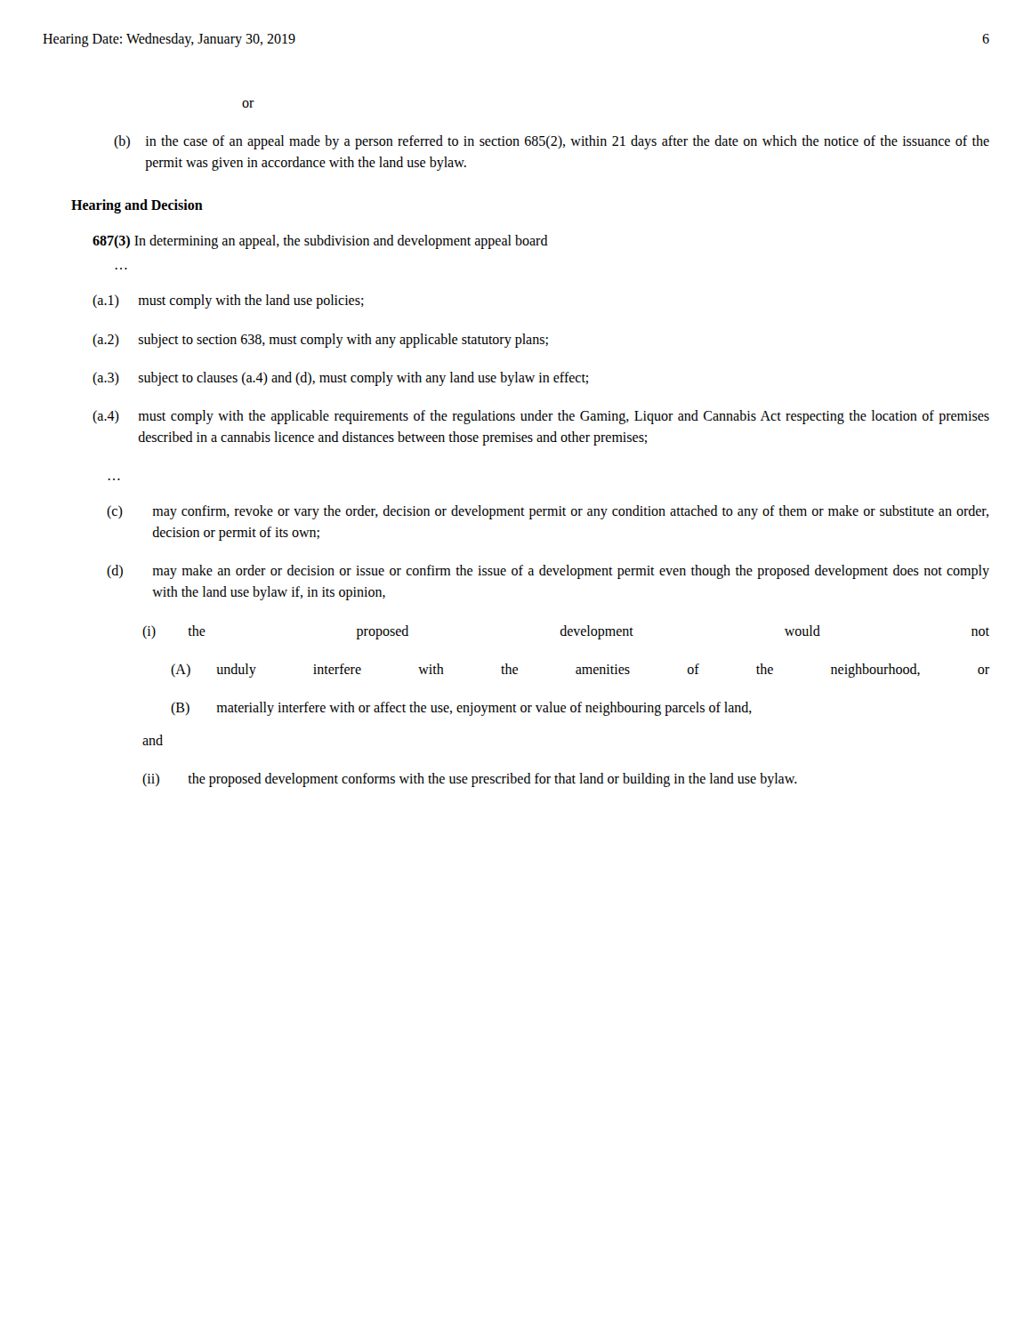Hearing Date: Wednesday, January 30, 2019
6
or
(b)
in the case of an appeal made by a person referred to in section 685(2), within 21 days after the date on which the notice of the issuance of the permit was given in accordance with the land use bylaw.
Hearing and Decision
687(3) In determining an appeal, the subdivision and development appeal board
…
(a.1)
must comply with the land use policies;
(a.2)
subject to section 638, must comply with any applicable statutory plans;
(a.3)
subject to clauses (a.4) and (d), must comply with any land use bylaw in effect;
(a.4)
must comply with the applicable requirements of the regulations under the Gaming, Liquor and Cannabis Act respecting the location of premises described in a cannabis licence and distances between those premises and other premises;
…
(c)
may confirm, revoke or vary the order, decision or development permit or any condition attached to any of them or make or substitute an order, decision or permit of its own;
(d)
may make an order or decision or issue or confirm the issue of a development permit even though the proposed development does not comply with the land use bylaw if, in its opinion,
(i)
the proposed development would not
(A)
unduly interfere with the amenities of the neighbourhood, or
(B)
materially interfere with or affect the use, enjoyment or value of neighbouring parcels of land,
and
(ii)
the proposed development conforms with the use prescribed for that land or building in the land use bylaw.